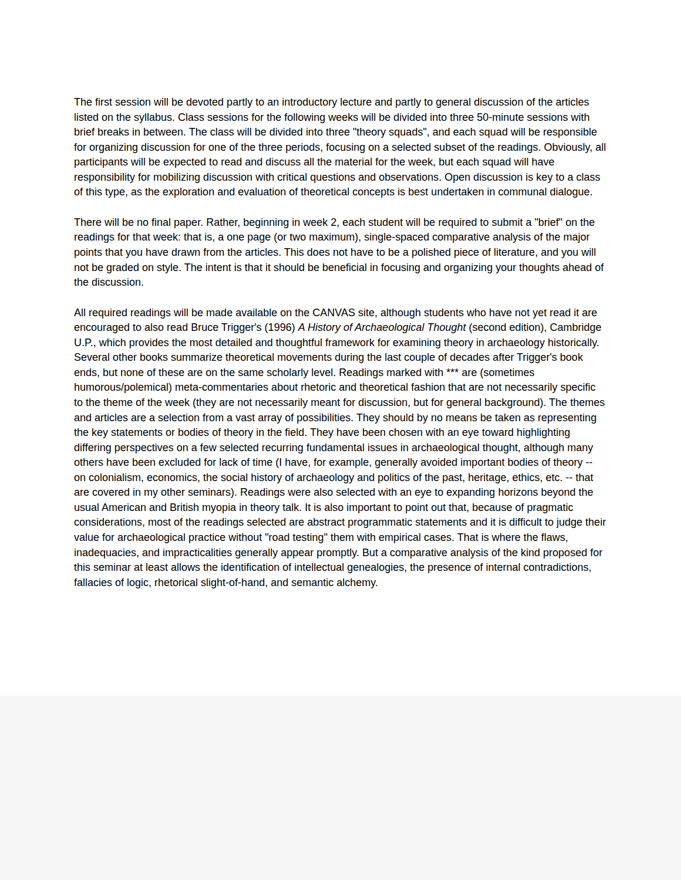The first session will be devoted partly to an introductory lecture and partly to general discussion of the articles listed on the syllabus. Class sessions for the following weeks will be divided into three 50-minute sessions with brief breaks in between. The class will be divided into three "theory squads", and each squad will be responsible for organizing discussion for one of the three periods, focusing on a selected subset of the readings. Obviously, all participants will be expected to read and discuss all the material for the week, but each squad will have responsibility for mobilizing discussion with critical questions and observations. Open discussion is key to a class of this type, as the exploration and evaluation of theoretical concepts is best undertaken in communal dialogue.
There will be no final paper. Rather, beginning in week 2, each student will be required to submit a "brief" on the readings for that week: that is, a one page (or two maximum), single-spaced comparative analysis of the major points that you have drawn from the articles. This does not have to be a polished piece of literature, and you will not be graded on style. The intent is that it should be beneficial in focusing and organizing your thoughts ahead of the discussion.
All required readings will be made available on the CANVAS site, although students who have not yet read it are encouraged to also read Bruce Trigger's (1996) A History of Archaeological Thought (second edition), Cambridge U.P., which provides the most detailed and thoughtful framework for examining theory in archaeology historically. Several other books summarize theoretical movements during the last couple of decades after Trigger's book ends, but none of these are on the same scholarly level. Readings marked with *** are (sometimes humorous/polemical) meta-commentaries about rhetoric and theoretical fashion that are not necessarily specific to the theme of the week (they are not necessarily meant for discussion, but for general background). The themes and articles are a selection from a vast array of possibilities. They should by no means be taken as representing the key statements or bodies of theory in the field. They have been chosen with an eye toward highlighting differing perspectives on a few selected recurring fundamental issues in archaeological thought, although many others have been excluded for lack of time (I have, for example, generally avoided important bodies of theory -- on colonialism, economics, the social history of archaeology and politics of the past, heritage, ethics, etc. -- that are covered in my other seminars). Readings were also selected with an eye to expanding horizons beyond the usual American and British myopia in theory talk. It is also important to point out that, because of pragmatic considerations, most of the readings selected are abstract programmatic statements and it is difficult to judge their value for archaeological practice without "road testing" them with empirical cases. That is where the flaws, inadequacies, and impracticalities generally appear promptly. But a comparative analysis of the kind proposed for this seminar at least allows the identification of intellectual genealogies, the presence of internal contradictions, fallacies of logic, rhetorical slight-of-hand, and semantic alchemy.